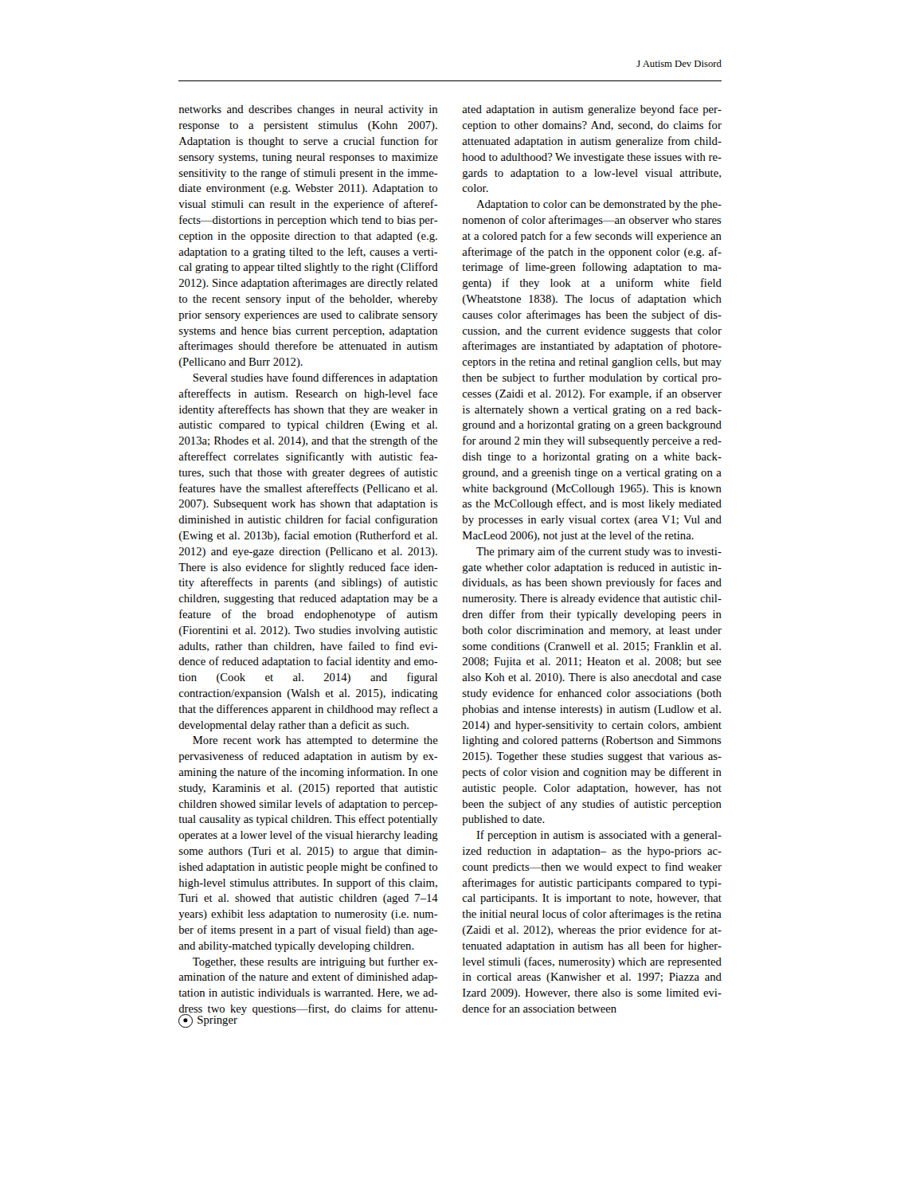J Autism Dev Disord
networks and describes changes in neural activity in response to a persistent stimulus (Kohn 2007). Adaptation is thought to serve a crucial function for sensory systems, tuning neural responses to maximize sensitivity to the range of stimuli present in the immediate environment (e.g. Webster 2011). Adaptation to visual stimuli can result in the experience of aftereffects—distortions in perception which tend to bias perception in the opposite direction to that adapted (e.g. adaptation to a grating tilted to the left, causes a vertical grating to appear tilted slightly to the right (Clifford 2012). Since adaptation afterimages are directly related to the recent sensory input of the beholder, whereby prior sensory experiences are used to calibrate sensory systems and hence bias current perception, adaptation afterimages should therefore be attenuated in autism (Pellicano and Burr 2012).
Several studies have found differences in adaptation aftereffects in autism. Research on high-level face identity aftereffects has shown that they are weaker in autistic compared to typical children (Ewing et al. 2013a; Rhodes et al. 2014), and that the strength of the aftereffect correlates significantly with autistic features, such that those with greater degrees of autistic features have the smallest aftereffects (Pellicano et al. 2007). Subsequent work has shown that adaptation is diminished in autistic children for facial configuration (Ewing et al. 2013b), facial emotion (Rutherford et al. 2012) and eye-gaze direction (Pellicano et al. 2013). There is also evidence for slightly reduced face identity aftereffects in parents (and siblings) of autistic children, suggesting that reduced adaptation may be a feature of the broad endophenotype of autism (Fiorentini et al. 2012). Two studies involving autistic adults, rather than children, have failed to find evidence of reduced adaptation to facial identity and emotion (Cook et al. 2014) and figural contraction/expansion (Walsh et al. 2015), indicating that the differences apparent in childhood may reflect a developmental delay rather than a deficit as such.
More recent work has attempted to determine the pervasiveness of reduced adaptation in autism by examining the nature of the incoming information. In one study, Karaminis et al. (2015) reported that autistic children showed similar levels of adaptation to perceptual causality as typical children. This effect potentially operates at a lower level of the visual hierarchy leading some authors (Turi et al. 2015) to argue that diminished adaptation in autistic people might be confined to high-level stimulus attributes. In support of this claim, Turi et al. showed that autistic children (aged 7–14 years) exhibit less adaptation to numerosity (i.e. number of items present in a part of visual field) than age- and ability-matched typically developing children.
Together, these results are intriguing but further examination of the nature and extent of diminished adaptation in autistic individuals is warranted. Here, we address two key questions—first, do claims for attenuated adaptation in autism generalize beyond face perception to other domains? And, second, do claims for attenuated adaptation in autism generalize from childhood to adulthood? We investigate these issues with regards to adaptation to a low-level visual attribute, color.
Adaptation to color can be demonstrated by the phenomenon of color afterimages—an observer who stares at a colored patch for a few seconds will experience an afterimage of the patch in the opponent color (e.g. afterimage of lime-green following adaptation to magenta) if they look at a uniform white field (Wheatstone 1838). The locus of adaptation which causes color afterimages has been the subject of discussion, and the current evidence suggests that color afterimages are instantiated by adaptation of photoreceptors in the retina and retinal ganglion cells, but may then be subject to further modulation by cortical processes (Zaidi et al. 2012). For example, if an observer is alternately shown a vertical grating on a red background and a horizontal grating on a green background for around 2 min they will subsequently perceive a reddish tinge to a horizontal grating on a white background, and a greenish tinge on a vertical grating on a white background (McCollough 1965). This is known as the McCollough effect, and is most likely mediated by processes in early visual cortex (area V1; Vul and MacLeod 2006), not just at the level of the retina.
The primary aim of the current study was to investigate whether color adaptation is reduced in autistic individuals, as has been shown previously for faces and numerosity. There is already evidence that autistic children differ from their typically developing peers in both color discrimination and memory, at least under some conditions (Cranwell et al. 2015; Franklin et al. 2008; Fujita et al. 2011; Heaton et al. 2008; but see also Koh et al. 2010). There is also anecdotal and case study evidence for enhanced color associations (both phobias and intense interests) in autism (Ludlow et al. 2014) and hyper-sensitivity to certain colors, ambient lighting and colored patterns (Robertson and Simmons 2015). Together these studies suggest that various aspects of color vision and cognition may be different in autistic people. Color adaptation, however, has not been the subject of any studies of autistic perception published to date.
If perception in autism is associated with a generalized reduction in adaptation– as the hypo-priors account predicts—then we would expect to find weaker afterimages for autistic participants compared to typical participants. It is important to note, however, that the initial neural locus of color afterimages is the retina (Zaidi et al. 2012), whereas the prior evidence for attenuated adaptation in autism has all been for higher-level stimuli (faces, numerosity) which are represented in cortical areas (Kanwisher et al. 1997; Piazza and Izard 2009). However, there also is some limited evidence for an association between
Springer